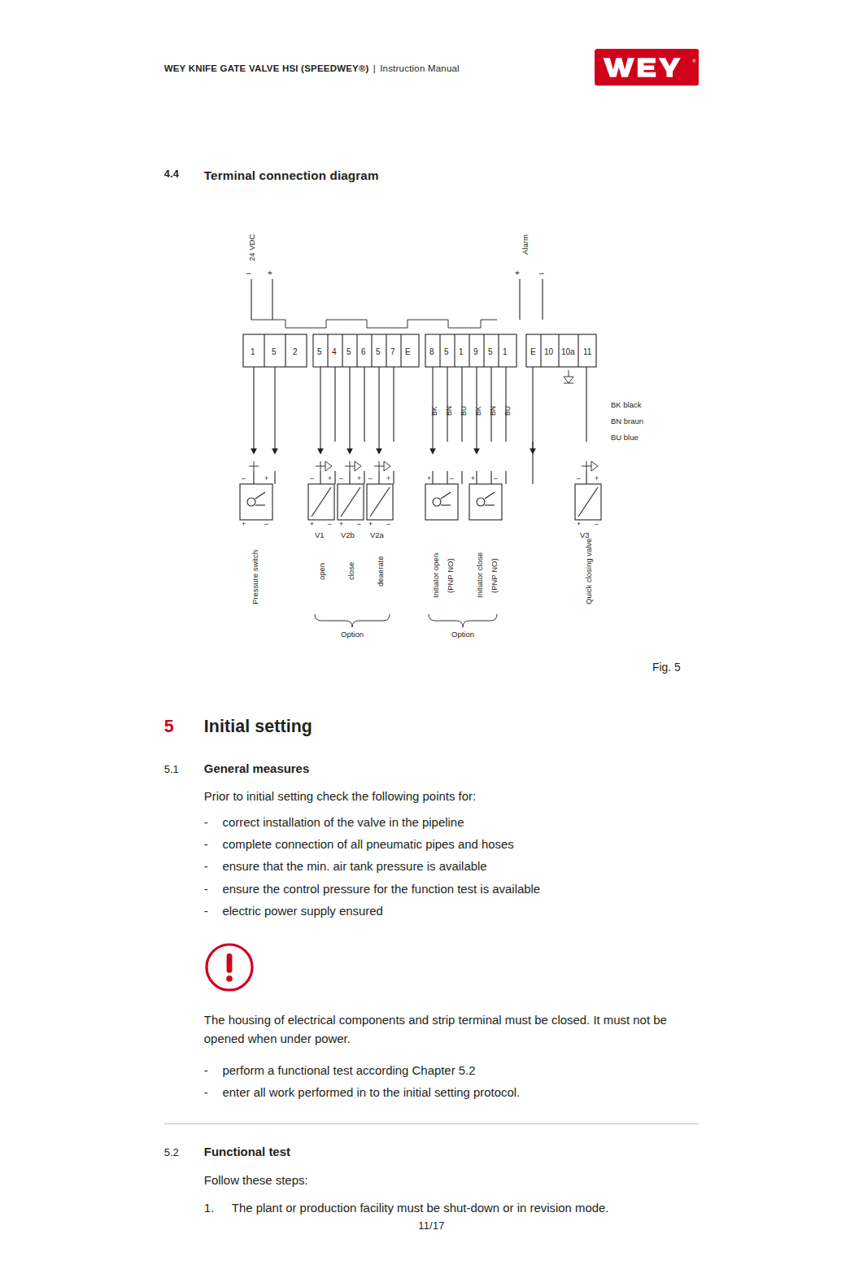WEY KNIFE GATE VALVE HSI (SPEEDWEY®)|Instruction Manual
®
4.4 Terminal connection diagram
24 VDC Alarm – + + – 1 5 2 5 4 5 6 5 7 E 8 5 1 9 5 1 E 10 10a 11 BK BN BU BK BN BU BK black BN braun BU blue – + + – – + + – V1 – + + – V2b – + + – V2a + – + – – + + – V3 Pressure switch open close deaerate Initiator open (PNP NO) Initiator close (PNP NO) Quick closing valve Option Option
Fig. 5
5
Initial setting
5.1
General measures
Prior to initial setting check the following points for:
correct installation of the valve in the pipeline
complete connection of all pneumatic pipes and hoses
ensure that the min. air tank pressure is available
ensure the control pressure for the function test is available
electric power supply ensured
The housing of electrical components and strip terminal must be closed. It must not be opened when under power.
perform a functional test according Chapter 5.2
enter all work performed in to the initial setting protocol.
5.2
Functional test
Follow these steps:
The plant or production facility must be shut-down or in revision mode.
11/17